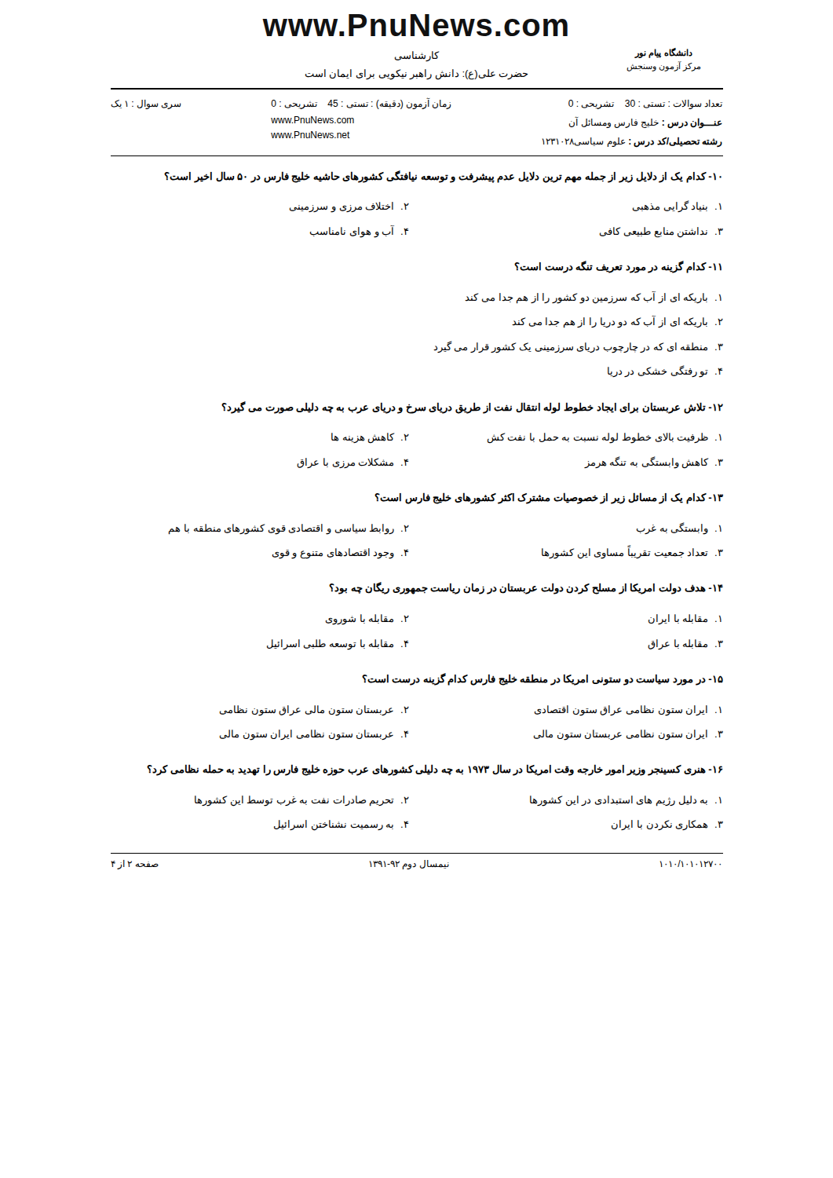www.PnuNews.com
دانشگاه پیام نور
مرکز آزمون وسنجش
کارشناسی
حضرت علی(ع): دانش راهبر نیکویی برای ایمان است
تعداد سوالات : تستی : 30 تشریحی : 0
عنـــوان درس : خلیج فارس ومسائل آن
رشته تحصیلی/کد درس : علوم سیاسی۱۲۳۱۰۲۸
زمان آزمون (دقیقه) : تستی : 45 تشریحی : 0
www.PnuNews.com
www.PnuNews.net
سری سوال : ۱ یک
۱۰- کدام یک از دلایل زیر از جمله مهم ترین دلایل عدم پیشرفت و توسعه نیافتگی کشورهای حاشیه خلیج فارس در ۵۰ سال اخیر است؟
۱. بنیاد گرایی مذهبی
۲. اختلاف مرزی و سرزمینی
۳. نداشتن منابع طبیعی کافی
۴. آب و هوای نامناسب
۱۱- کدام گزینه در مورد تعریف تنگه درست است؟
۱. باریکه ای از آب که سرزمین دو کشور را از هم جدا می کند
۲. باریکه ای از آب که دو دریا را از هم جدا می کند
۳. منطقه ای که در چارچوب دریای سرزمینی یک کشور قرار می گیرد
۴. تو رفتگی خشکی در دریا
۱۲- تلاش عربستان برای ایجاد خطوط لوله انتقال نفت از طریق دریای سرخ و دریای عرب به چه دلیلی صورت می گیرد؟
۱. ظرفیت بالای خطوط لوله نسبت به حمل با نفت کش
۲. کاهش هزینه ها
۳. کاهش وابستگی به تنگه هرمز
۴. مشکلات مرزی با عراق
۱۳- کدام یک از مسائل زیر از خصوصیات مشترک اکثر کشورهای خلیج فارس است؟
۱. وابستگی به غرب
۲. روابط سیاسی و اقتصادی قوی کشورهای منطقه با هم
۳. تعداد جمعیت تقریباً مساوی این کشورها
۴. وجود اقتصادهای متنوع و قوی
۱۴- هدف دولت امریکا از مسلح کردن دولت عربستان در زمان ریاست جمهوری ریگان چه بود؟
۱. مقابله با ایران
۲. مقابله با شوروی
۳. مقابله با عراق
۴. مقابله با توسعه طلبی اسرائیل
۱۵- در مورد سیاست دو ستونی امریکا در منطقه خلیج فارس کدام گزینه درست است؟
۱. ایران ستون نظامی عراق ستون اقتصادی
۲. عربستان ستون مالی عراق ستون نظامی
۳. ایران ستون نظامی عربستان ستون مالی
۴. عربستان ستون نظامی ایران ستون مالی
۱۶- هنری کسینجر وزیر امور خارجه وقت امریکا در سال ۱۹۷۳ به چه دلیلی کشورهای عرب حوزه خلیج فارس را تهدید به حمله نظامی کرد؟
۱. به دلیل رژیم های استبدادی در این کشورها
۲. تحریم صادرات نفت به غرب توسط این کشورها
۳. همکاری نکردن با ایران
۴. به رسمیت نشناختن اسرائیل
۱۰۱۰/۱۰۱۰۱۲۷۰۰
نیمسال دوم ۹۲-۱۳۹۱
صفحه ۲ از ۴